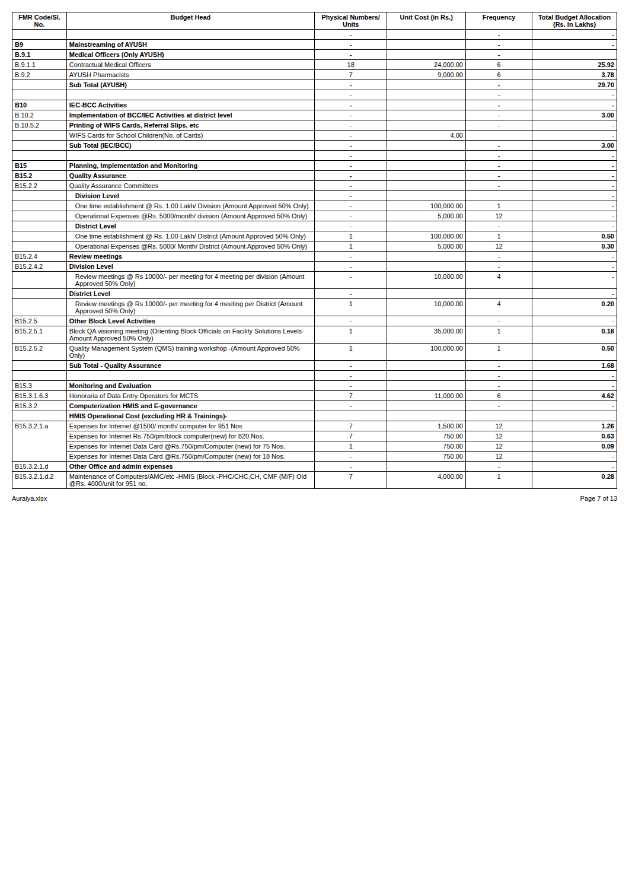| FMR Code/Sl. No. | Budget Head | Physical Numbers/ Units | Unit Cost (in Rs.) | Frequency | Total Budget Allocation (Rs. In Lakhs) |
| --- | --- | --- | --- | --- | --- |
| | | - | | - | - |
| B9 | Mainstreaming of AYUSH | - | | - | - |
| B.9.1 | Medical Officers (Only AYUSH) | - | | - | |
| B.9.1.1 | Contractual Medical Officers | 18 | 24,000.00 | 6 | 25.92 |
| B.9.2 | AYUSH Pharmacists | 7 | 9,000.00 | 6 | 3.78 |
| | Sub Total (AYUSH) | - | | - | 29.70 |
| | | - | | - | - |
| B10 | IEC-BCC Activities | - | | - | - |
| B.10.2 | Implementation of BCC/IEC Activities at district level | - | | - | 3.00 |
| B.10.5.2 | Printing of WIFS Cards, Referral Slips, etc | - | | - | - |
| | WIFS Cards for School Children(No. of Cards) | - | 4.00 | | - |
| | Sub Total (IEC/BCC) | - | | - | 3.00 |
| | | - | | - | - |
| B15 | Planning, Implementation and Monitoring | - | | - | - |
| B15.2 | Quality Assurance | - | | - | - |
| B15.2.2 | Quality Assurance Committees | - | | - | - |
| | Division Level | - | | | - |
| | One time establishment @ Rs. 1.00 Lakh/ Division (Amount Approved 50% Only) | - | 100,000.00 | 1 | - |
| | Operational Expenses @Rs. 5000/month/ division (Amount Approved 50% Only) | - | 5,000.00 | 12 | - |
| | District Level | - | | - | - |
| | One time establishment @ Rs. 1.00 Lakh/ District (Amount Approved 50% Only) | 1 | 100,000.00 | 1 | 0.50 |
| | Operational Expenses @Rs. 5000/ Month/ District (Amount Approved 50% Only) | 1 | 5,000.00 | 12 | 0.30 |
| B15.2.4 | Review meetings | - | | - | - |
| B15.2.4.2 | Division Level | - | | - | - |
| | Review meetings @ Rs 10000/- per meeting for 4 meeting per division (Amount Approved 50% Only) | - | 10,000.00 | 4 | - |
| | District Level | - | | | - |
| | Review meetings @ Rs 10000/- per meeting for 4 meeting per District (Amount Approved 50% Only) | 1 | 10,000.00 | 4 | 0.20 |
| B15.2.5 | Other Block Level Activities | - | | - | - |
| B15.2.5.1 | Block QA visioning meeting (Orienting Block Officials on Facility Solutions Levels- Amount Approved 50% Only) | 1 | 35,000.00 | 1 | 0.18 |
| B15.2.5.2 | Quality Management System (QMS) training workshop -(Amount Approved 50% Only) | 1 | 100,000.00 | 1 | 0.50 |
| | Sub Total - Quality Assurance | - | | - | 1.68 |
| | | - | | - | - |
| B15.3 | Monitoring and Evaluation | - | | - | - |
| B15.3.1.6.3 | Honoraria of Data Entry Operators for MCTS | 7 | 11,000.00 | 6 | 4.62 |
| B15.3.2 | Computerization HMIS and E-governance | - | | - | - |
| | HMIS Operational Cost (excluding HR & Trainings)- | | | | |
| B15.3.2.1.a | Expenses for Internet @1500/ month/ computer for 951 Nos | 7 | 1,500.00 | 12 | 1.26 |
| Expenses for Internet Rs.750/pm/block computer(new) for 820 Nos. | 7 | 750.00 | 12 | 0.63 |
| Expenses for Internet Data Card @Rs.750/pm/Computer (new) for 75 Nos. | 1 | 750.00 | 12 | 0.09 |
| Expenses for Internet Data Card @Rs.750/pm/Computer (new) for 18 Nos. | - | 750.00 | 12 | - |
| B15.3.2.1.d | Other Office and admin expenses | - | | - | - |
| B15.3.2.1.d.2 | Maintenance of Computers/AMC/etc -HMIS (Block -PHC/CHC,CH, CMF (M/F) Old @Rs. 4000/unit for 951 no. | 7 | 4,000.00 | 1 | 0.28 |
Auraiya.xlsx Page 7 of 13